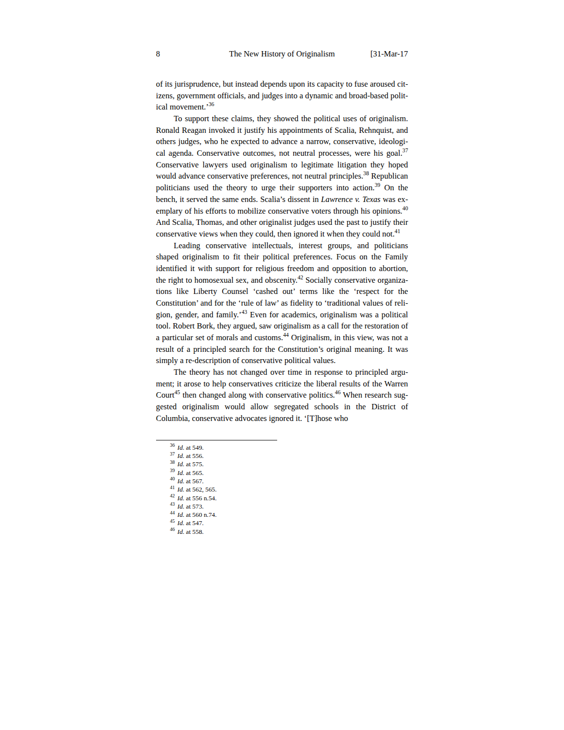8
The New History of Originalism
[31-Mar-17
of its jurisprudence, but instead depends upon its capacity to fuse aroused citizens, government officials, and judges into a dynamic and broad-based political movement.’36
To support these claims, they showed the political uses of originalism. Ronald Reagan invoked it justify his appointments of Scalia, Rehnquist, and others judges, who he expected to advance a narrow, conservative, ideological agenda. Conservative outcomes, not neutral processes, were his goal.37 Conservative lawyers used originalism to legitimate litigation they hoped would advance conservative preferences, not neutral principles.38 Republican politicians used the theory to urge their supporters into action.39 On the bench, it served the same ends. Scalia’s dissent in Lawrence v. Texas was exemplary of his efforts to mobilize conservative voters through his opinions.40 And Scalia, Thomas, and other originalist judges used the past to justify their conservative views when they could, then ignored it when they could not.41
Leading conservative intellectuals, interest groups, and politicians shaped originalism to fit their political preferences. Focus on the Family identified it with support for religious freedom and opposition to abortion, the right to homosexual sex, and obscenity.42 Socially conservative organizations like Liberty Counsel ‘cashed out’ terms like the ‘respect for the Constitution’ and for the ‘rule of law’ as fidelity to ‘traditional values of religion, gender, and family.’43 Even for academics, originalism was a political tool. Robert Bork, they argued, saw originalism as a call for the restoration of a particular set of morals and customs.44 Originalism, in this view, was not a result of a principled search for the Constitution’s original meaning. It was simply a re-description of conservative political values.
The theory has not changed over time in response to principled argument; it arose to help conservatives criticize the liberal results of the Warren Court45 then changed along with conservative politics.46 When research suggested originalism would allow segregated schools in the District of Columbia, conservative advocates ignored it. ‘[T]hose who
36 Id. at 549.
37 Id. at 556.
38 Id. at 575.
39 Id. at 565.
40 Id. at 567.
41 Id. at 562, 565.
42 Id. at 556 n.54.
43 Id. at 573.
44 Id. at 560 n.74.
45 Id. at 547.
46 Id. at 558.